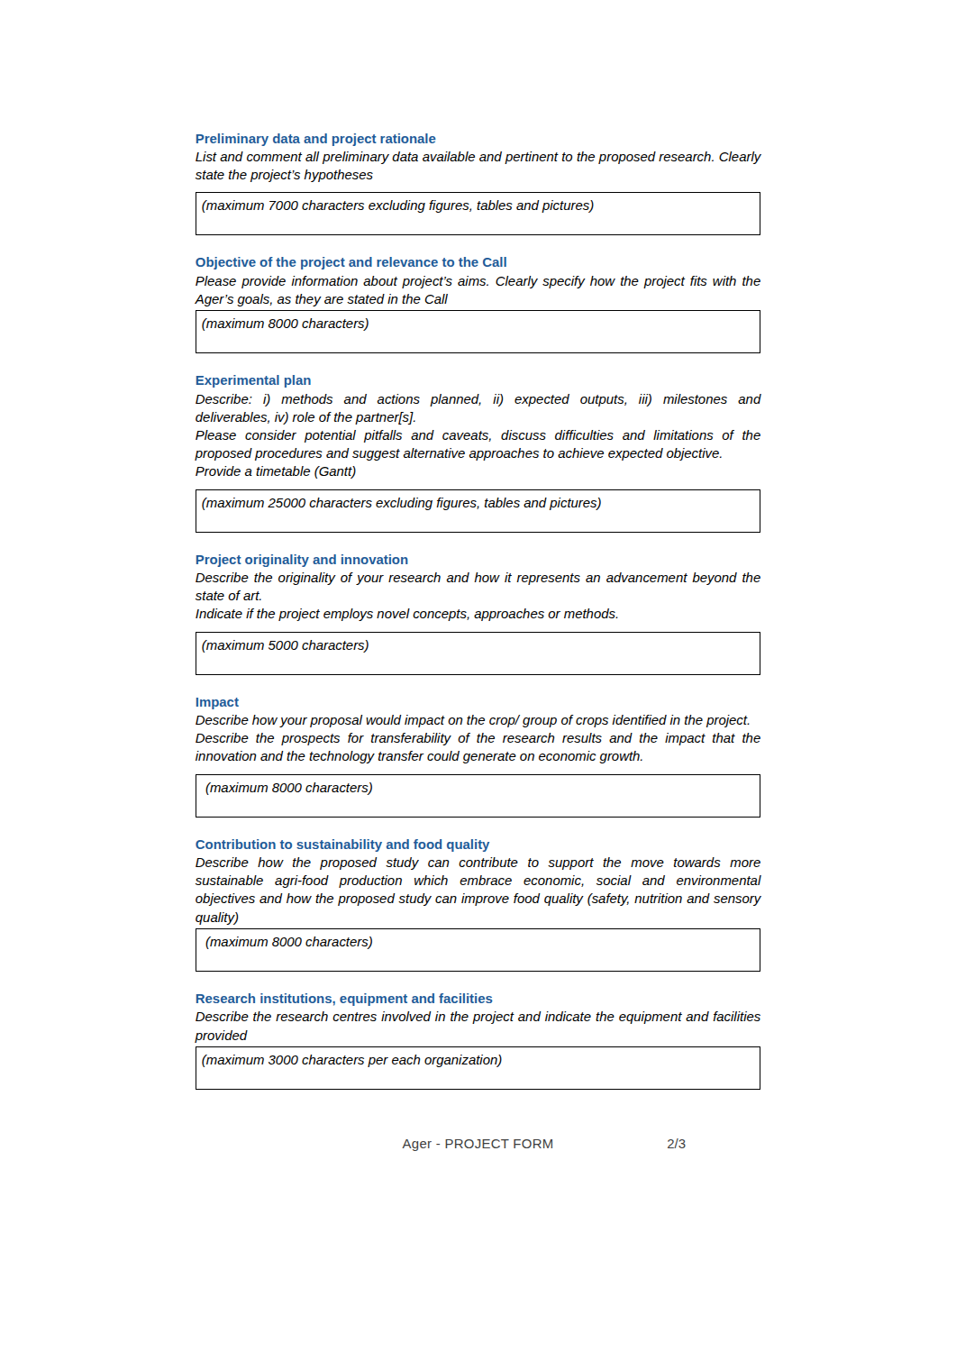Preliminary data and project rationale
List and comment all preliminary data available and pertinent to the proposed research. Clearly state the project’s hypotheses
(maximum 7000 characters excluding figures, tables and pictures)
Objective of the project and relevance to the Call
Please provide information about project’s aims. Clearly specify how the project fits with the Ager’s goals, as they are stated in the Call
(maximum 8000 characters)
Experimental plan
Describe: i) methods and actions planned, ii) expected outputs, iii) milestones and deliverables, iv) role of the partner[s].
Please consider potential pitfalls and caveats, discuss difficulties and limitations of the proposed procedures and suggest alternative approaches to achieve expected objective.
Provide a timetable (Gantt)
(maximum 25000 characters excluding figures, tables and pictures)
Project originality and innovation
Describe the originality of your research and how it represents an advancement beyond the state of art.
Indicate if the project employs novel concepts, approaches or methods.
(maximum 5000 characters)
Impact
Describe how your proposal would impact on the crop/ group of crops identified in the project.
Describe the prospects for transferability of the research results and the impact that the innovation and the technology transfer could generate on economic growth.
(maximum 8000 characters)
Contribution to sustainability and food quality
Describe how the proposed study can contribute to support the move towards more sustainable agri-food production which embrace economic, social and environmental objectives and how the proposed study can improve food quality (safety, nutrition and sensory quality)
(maximum 8000 characters)
Research institutions, equipment and facilities
Describe the research centres involved in the project and indicate the equipment and facilities provided
(maximum 3000 characters per each organization)
Ager - PROJECT FORM 2/3